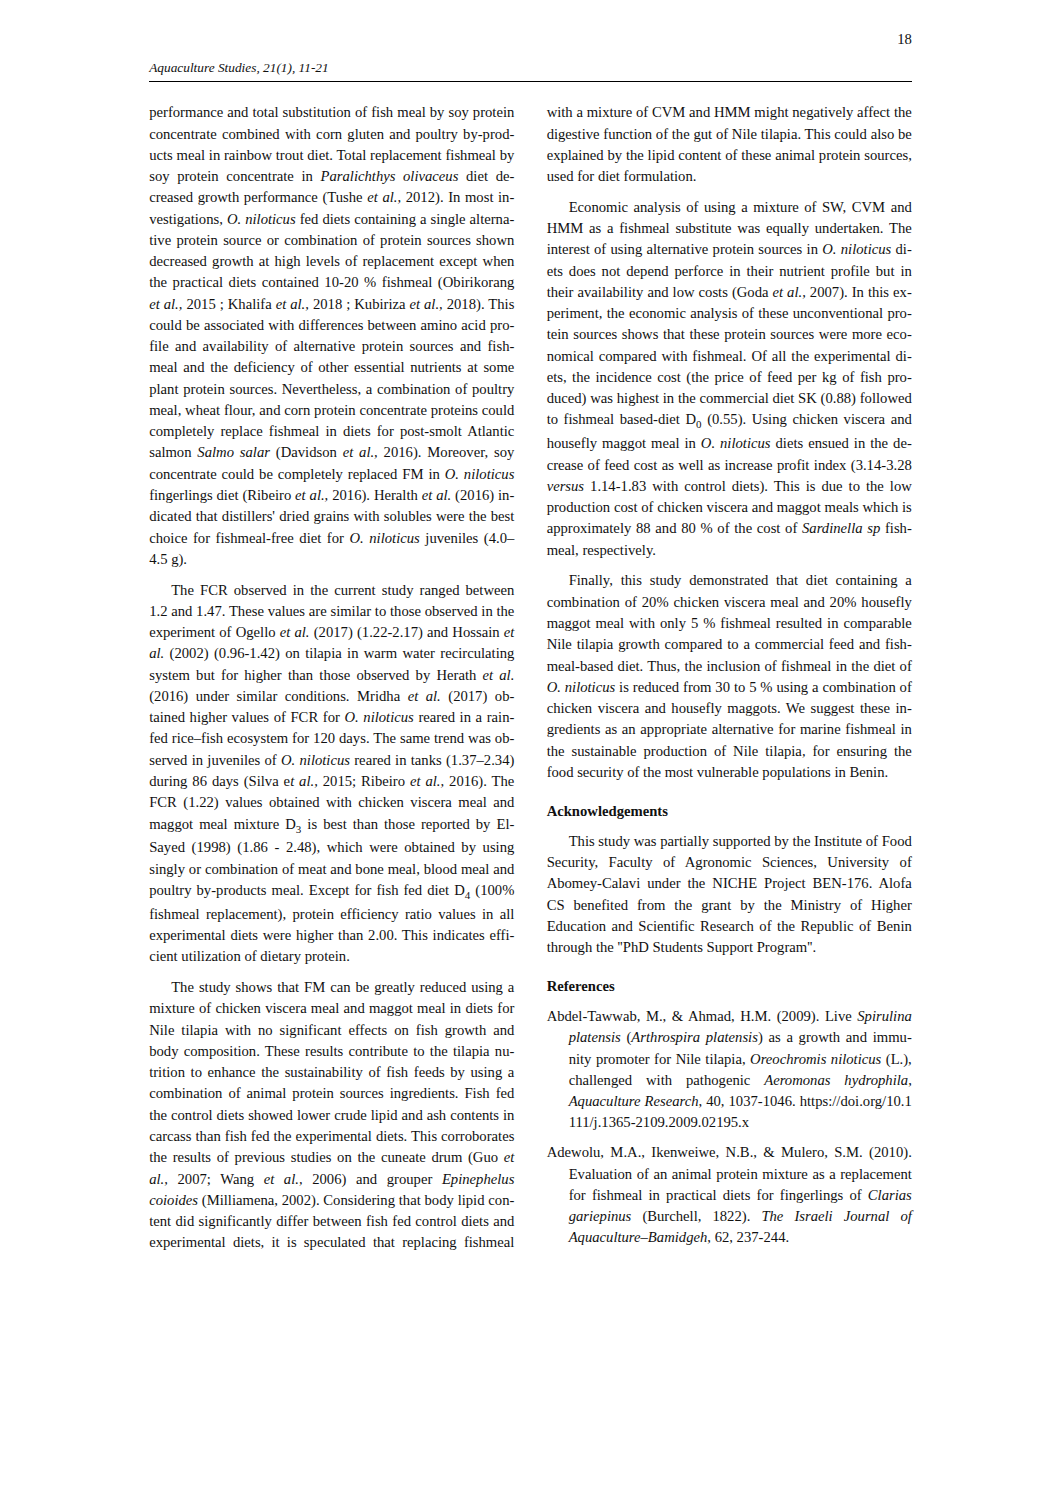18
Aquaculture Studies, 21(1), 11-21
performance and total substitution of fish meal by soy protein concentrate combined with corn gluten and poultry by-products meal in rainbow trout diet. Total replacement fishmeal by soy protein concentrate in Paralichthys olivaceus diet decreased growth performance (Tushe et al., 2012). In most investigations, O. niloticus fed diets containing a single alternative protein source or combination of protein sources shown decreased growth at high levels of replacement except when the practical diets contained 10-20 % fishmeal (Obirikorang et al., 2015 ; Khalifa et al., 2018 ; Kubiriza et al., 2018). This could be associated with differences between amino acid profile and availability of alternative protein sources and fishmeal and the deficiency of other essential nutrients at some plant protein sources. Nevertheless, a combination of poultry meal, wheat flour, and corn protein concentrate proteins could completely replace fishmeal in diets for post-smolt Atlantic salmon Salmo salar (Davidson et al., 2016). Moreover, soy concentrate could be completely replaced FM in O. niloticus fingerlings diet (Ribeiro et al., 2016). Heralth et al. (2016) indicated that distillers' dried grains with solubles were the best choice for fishmeal-free diet for O. niloticus juveniles (4.0–4.5 g).
The FCR observed in the current study ranged between 1.2 and 1.47. These values are similar to those observed in the experiment of Ogello et al. (2017) (1.22-2.17) and Hossain et al. (2002) (0.96-1.42) on tilapia in warm water recirculating system but for higher than those observed by Herath et al. (2016) under similar conditions. Mridha et al. (2017) obtained higher values of FCR for O. niloticus reared in a rain-fed rice–fish ecosystem for 120 days. The same trend was observed in juveniles of O. niloticus reared in tanks (1.37–2.34) during 86 days (Silva et al., 2015; Ribeiro et al., 2016). The FCR (1.22) values obtained with chicken viscera meal and maggot meal mixture D3 is best than those reported by El-Sayed (1998) (1.86 - 2.48), which were obtained by using singly or combination of meat and bone meal, blood meal and poultry by-products meal. Except for fish fed diet D4 (100% fishmeal replacement), protein efficiency ratio values in all experimental diets were higher than 2.00. This indicates efficient utilization of dietary protein.
The study shows that FM can be greatly reduced using a mixture of chicken viscera meal and maggot meal in diets for Nile tilapia with no significant effects on fish growth and body composition. These results contribute to the tilapia nutrition to enhance the sustainability of fish feeds by using a combination of animal protein sources ingredients. Fish fed the control diets showed lower crude lipid and ash contents in carcass than fish fed the experimental diets. This corroborates the results of previous studies on the cuneate drum (Guo et al., 2007; Wang et al., 2006) and grouper Epinephelus coioides (Milliamena, 2002). Considering that body lipid content did significantly differ between fish fed control diets and experimental diets, it is speculated that replacing fishmeal with a mixture of CVM and HMM might negatively affect the digestive function of the gut of Nile tilapia. This could also be explained by the lipid content of these animal protein sources, used for diet formulation.
Economic analysis of using a mixture of SW, CVM and HMM as a fishmeal substitute was equally undertaken. The interest of using alternative protein sources in O. niloticus diets does not depend perforce in their nutrient profile but in their availability and low costs (Goda et al., 2007). In this experiment, the economic analysis of these unconventional protein sources shows that these protein sources were more economical compared with fishmeal. Of all the experimental diets, the incidence cost (the price of feed per kg of fish produced) was highest in the commercial diet SK (0.88) followed to fishmeal based-diet D0 (0.55). Using chicken viscera and housefly maggot meal in O. niloticus diets ensued in the decrease of feed cost as well as increase profit index (3.14-3.28 versus 1.14-1.83 with control diets). This is due to the low production cost of chicken viscera and maggot meals which is approximately 88 and 80 % of the cost of Sardinella sp fishmeal, respectively.
Finally, this study demonstrated that diet containing a combination of 20% chicken viscera meal and 20% housefly maggot meal with only 5 % fishmeal resulted in comparable Nile tilapia growth compared to a commercial feed and fishmeal-based diet. Thus, the inclusion of fishmeal in the diet of O. niloticus is reduced from 30 to 5 % using a combination of chicken viscera and housefly maggots. We suggest these ingredients as an appropriate alternative for marine fishmeal in the sustainable production of Nile tilapia, for ensuring the food security of the most vulnerable populations in Benin.
Acknowledgements
This study was partially supported by the Institute of Food Security, Faculty of Agronomic Sciences, University of Abomey-Calavi under the NICHE Project BEN-176. Alofa CS benefited from the grant by the Ministry of Higher Education and Scientific Research of the Republic of Benin through the ''PhD Students Support Program''.
References
Abdel-Tawwab, M., & Ahmad, H.M. (2009). Live Spirulina platensis (Arthrospira platensis) as a growth and immunity promoter for Nile tilapia, Oreochromis niloticus (L.), challenged with pathogenic Aeromonas hydrophila, Aquaculture Research, 40, 1037-1046. https://doi.org/10.1111/j.1365-2109.2009.02195.x
Adewolu, M.A., Ikenweiwe, N.B., & Mulero, S.M. (2010). Evaluation of an animal protein mixture as a replacement for fishmeal in practical diets for fingerlings of Clarias gariepinus (Burchell, 1822). The Israeli Journal of Aquaculture–Bamidgeh, 62, 237-244.